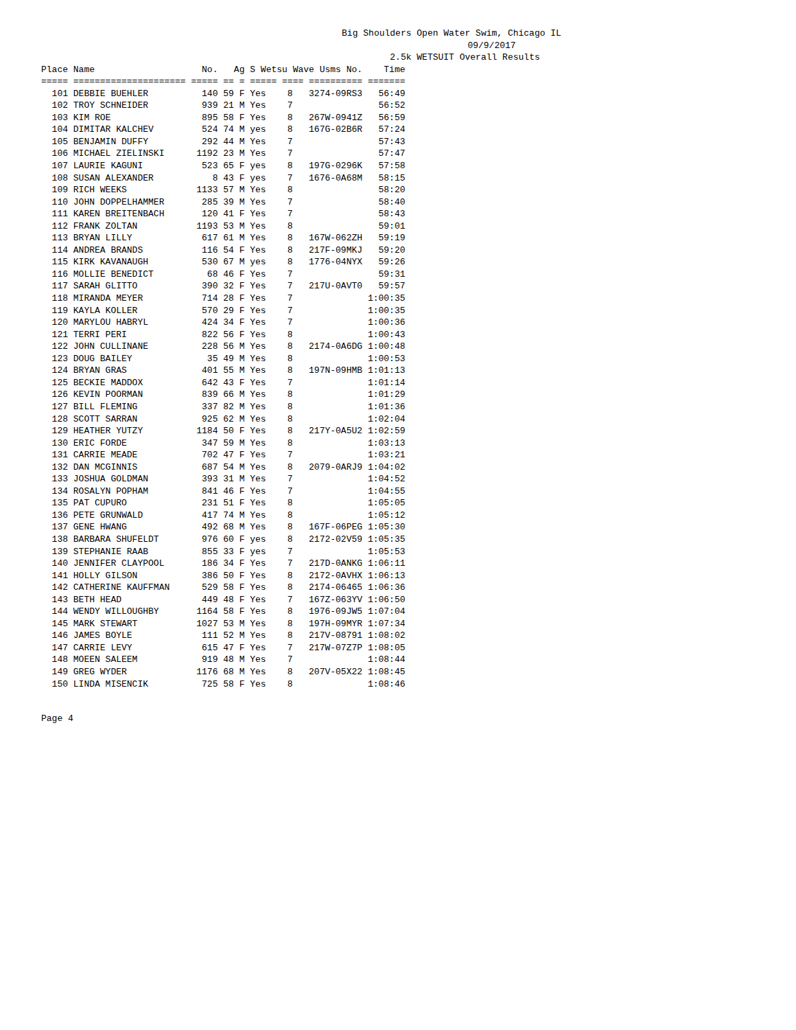Big Shoulders Open Water Swim, Chicago IL
                                   09/9/2017
                         2.5k WETSUIT Overall Results
Place Name                    No.   Ag S Wetsu Wave Usms No.    Time
===== ===================== ===== == = ===== ==== ========== =======
  101 DEBBIE BUEHLER          140 59 F Yes    8   3274-09RS3   56:49
  102 TROY SCHNEIDER          939 21 M Yes    7                56:52
  103 KIM ROE                 895 58 F Yes    8   267W-0941Z   56:59
  104 DIMITAR KALCHEV         524 74 M yes    8   167G-02B6R   57:24
  105 BENJAMIN DUFFY          292 44 M Yes    7                57:43
  106 MICHAEL ZIELINSKI      1192 23 M Yes    7                57:47
  107 LAURIE KAGUNI           523 65 F yes    8   197G-0296K   57:58
  108 SUSAN ALEXANDER           8 43 F yes    7   1676-0A68M   58:15
  109 RICH WEEKS             1133 57 M Yes    8                58:20
  110 JOHN DOPPELHAMMER       285 39 M Yes    7                58:40
  111 KAREN BREITENBACH       120 41 F Yes    7                58:43
  112 FRANK ZOLTAN           1193 53 M Yes    8                59:01
  113 BRYAN LILLY             617 61 M Yes    8   167W-062ZH   59:19
  114 ANDREA BRANDS           116 54 F Yes    8   217F-09MKJ   59:20
  115 KIRK KAVANAUGH          530 67 M yes    8   1776-04NYX   59:26
  116 MOLLIE BENEDICT          68 46 F Yes    7                59:31
  117 SARAH GLITTO            390 32 F Yes    7   217U-0AVT0   59:57
  118 MIRANDA MEYER           714 28 F Yes    7              1:00:35
  119 KAYLA KOLLER            570 29 F Yes    7              1:00:35
  120 MARYLOU HABRYL          424 34 F Yes    7              1:00:36
  121 TERRI PERI              822 56 F Yes    8              1:00:43
  122 JOHN CULLINANE          228 56 M Yes    8   2174-0A6DG 1:00:48
  123 DOUG BAILEY              35 49 M Yes    8              1:00:53
  124 BRYAN GRAS              401 55 M Yes    8   197N-09HMB 1:01:13
  125 BECKIE MADDOX           642 43 F Yes    7              1:01:14
  126 KEVIN POORMAN           839 66 M Yes    8              1:01:29
  127 BILL FLEMING            337 82 M Yes    8              1:01:36
  128 SCOTT SARRAN            925 62 M Yes    8              1:02:04
  129 HEATHER YUTZY          1184 50 F Yes    8   217Y-0A5U2 1:02:59
  130 ERIC FORDE              347 59 M Yes    8              1:03:13
  131 CARRIE MEADE            702 47 F Yes    7              1:03:21
  132 DAN MCGINNIS            687 54 M Yes    8   2079-0ARJ9 1:04:02
  133 JOSHUA GOLDMAN          393 31 M Yes    7              1:04:52
  134 ROSALYN POPHAM          841 46 F Yes    7              1:04:55
  135 PAT CUPURO              231 51 F Yes    8              1:05:05
  136 PETE GRUNWALD           417 74 M Yes    8              1:05:12
  137 GENE HWANG              492 68 M Yes    8   167F-06PEG 1:05:30
  138 BARBARA SHUFELDT        976 60 F yes    8   2172-02V59 1:05:35
  139 STEPHANIE RAAB          855 33 F yes    7              1:05:53
  140 JENNIFER CLAYPOOL       186 34 F Yes    7   217D-0ANKG 1:06:11
  141 HOLLY GILSON            386 50 F Yes    8   2172-0AVHX 1:06:13
  142 CATHERINE KAUFFMAN      529 58 F Yes    8   2174-06465 1:06:36
  143 BETH HEAD               449 48 F Yes    7   167Z-063YV 1:06:50
  144 WENDY WILLOUGHBY       1164 58 F Yes    8   1976-09JW5 1:07:04
  145 MARK STEWART           1027 53 M Yes    8   197H-09MYR 1:07:34
  146 JAMES BOYLE             111 52 M Yes    8   217V-08791 1:08:02
  147 CARRIE LEVY             615 47 F Yes    7   217W-07Z7P 1:08:05
  148 MOEEN SALEEM            919 48 M Yes    7              1:08:44
  149 GREG WYDER             1176 68 M Yes    8   207V-05X22 1:08:45
  150 LINDA MISENCIK          725 58 F Yes    8              1:08:46
Page 4